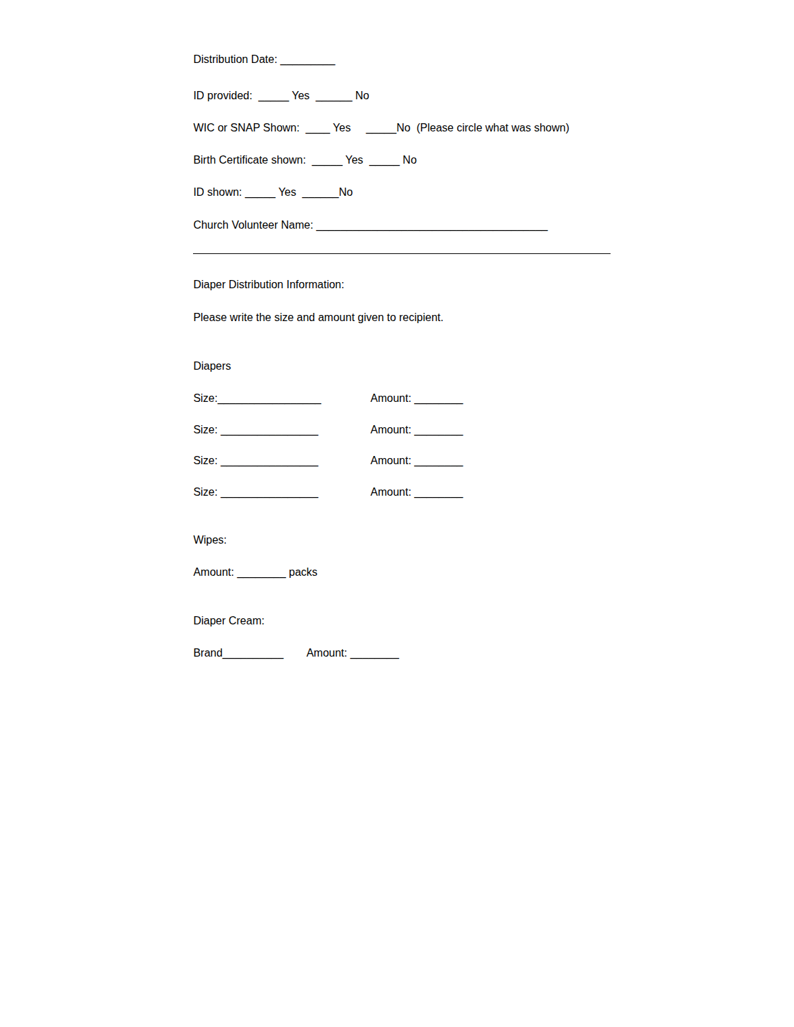Distribution Date: _________
ID provided: _____ Yes ______ No
WIC or SNAP Shown: ____ Yes _____No (Please circle what was shown)
Birth Certificate shown: _____ Yes _____ No
ID shown: _____ Yes ______No
Church Volunteer Name: ______________________________________
Diaper Distribution Information:
Please write the size and amount given to recipient.
Diapers
| Size:_________________ | Amount: ________ |
| Size: ________________ | Amount: ________ |
| Size: ________________ | Amount: ________ |
| Size: ________________ | Amount: ________ |
Wipes:
Amount: ________ packs
Diaper Cream:
| Brand__________ | Amount: ________ |